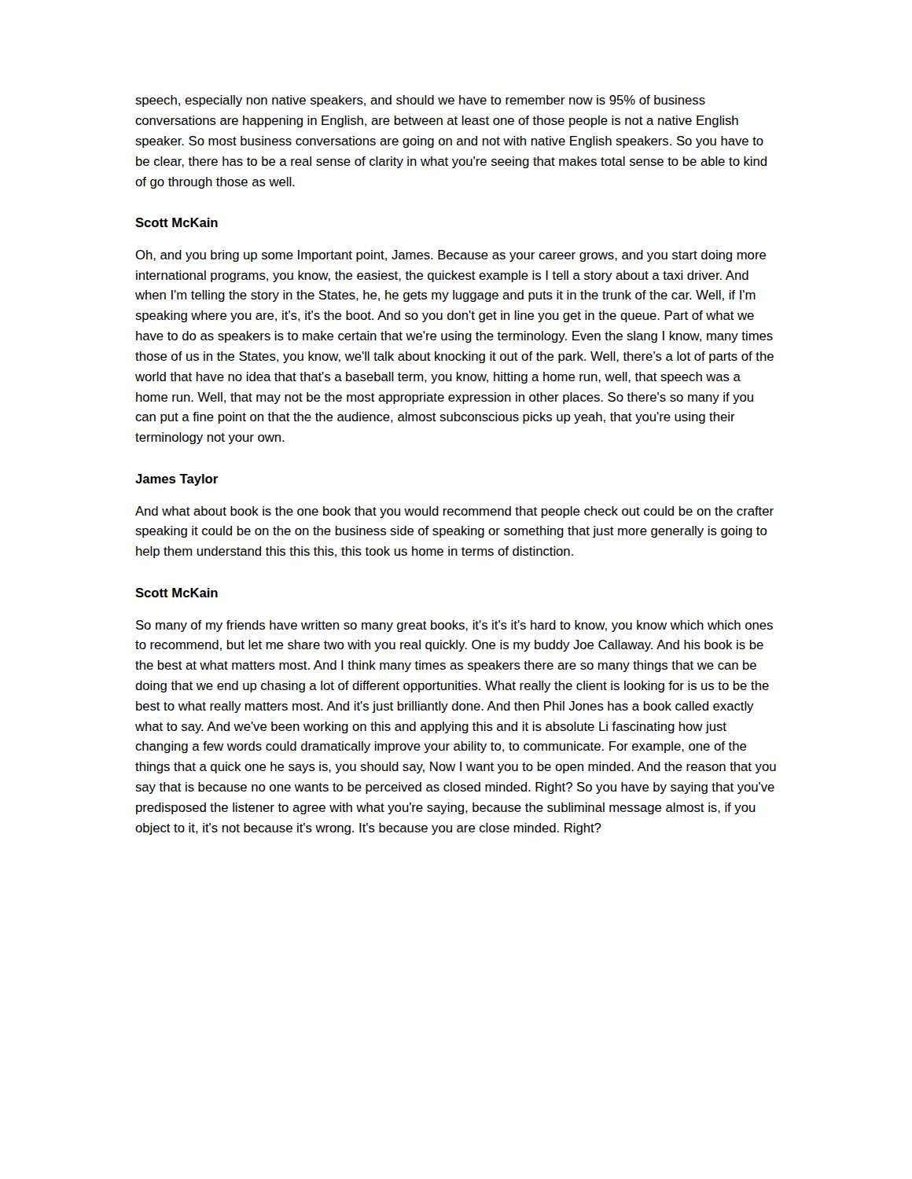speech, especially non native speakers, and should we have to remember now is 95% of business conversations are happening in English, are between at least one of those people is not a native English speaker. So most business conversations are going on and not with native English speakers. So you have to be clear, there has to be a real sense of clarity in what you're seeing that makes total sense to be able to kind of go through those as well.
Scott McKain
Oh, and you bring up some Important point, James. Because as your career grows, and you start doing more international programs, you know, the easiest, the quickest example is I tell a story about a taxi driver. And when I'm telling the story in the States, he, he gets my luggage and puts it in the trunk of the car. Well, if I'm speaking where you are, it's, it's the boot. And so you don't get in line you get in the queue. Part of what we have to do as speakers is to make certain that we're using the terminology. Even the slang I know, many times those of us in the States, you know, we'll talk about knocking it out of the park. Well, there's a lot of parts of the world that have no idea that that's a baseball term, you know, hitting a home run, well, that speech was a home run. Well, that may not be the most appropriate expression in other places. So there's so many if you can put a fine point on that the the audience, almost subconscious picks up yeah, that you're using their terminology not your own.
James Taylor
And what about book is the one book that you would recommend that people check out could be on the crafter speaking it could be on the on the business side of speaking or something that just more generally is going to help them understand this this this, this took us home in terms of distinction.
Scott McKain
So many of my friends have written so many great books, it's it's it's hard to know, you know which which ones to recommend, but let me share two with you real quickly. One is my buddy Joe Callaway. And his book is be the best at what matters most. And I think many times as speakers there are so many things that we can be doing that we end up chasing a lot of different opportunities. What really the client is looking for is us to be the best to what really matters most. And it's just brilliantly done. And then Phil Jones has a book called exactly what to say. And we've been working on this and applying this and it is absolute Li fascinating how just changing a few words could dramatically improve your ability to, to communicate. For example, one of the things that a quick one he says is, you should say, Now I want you to be open minded. And the reason that you say that is because no one wants to be perceived as closed minded. Right? So you have by saying that you've predisposed the listener to agree with what you're saying, because the subliminal message almost is, if you object to it, it's not because it's wrong. It's because you are close minded. Right?